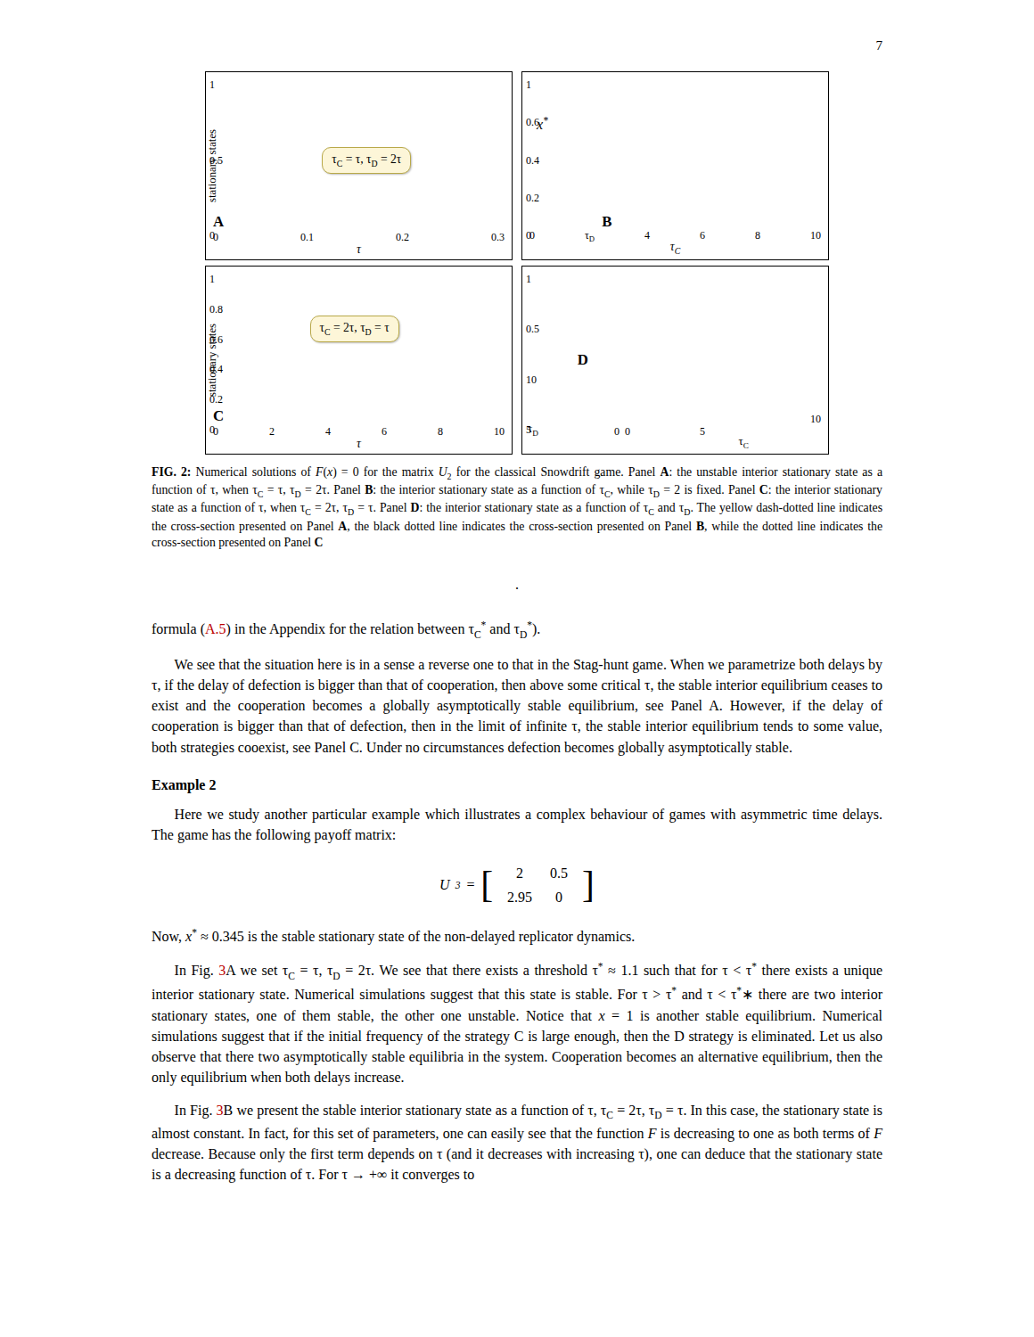7
stationary states
10.50
τC = τ, τD = 2τ A
00.10.20.3
τ
10.60.40.20
x* B
0 τD 46810
τC
stationary states
10.80.60.40.20
τC = 2τ, τD = τ C
0246810
τ
10.5105
D τD 0 0 5 10 τC
FIG. 2: Numerical solutions of F(x) = 0 for the matrix U2 for the classical Snowdrift game. Panel A: the unstable interior stationary state as a function of τ, when τC = τ, τD = 2τ. Panel B: the interior stationary state as a function of τC, while τD = 2 is fixed. Panel C: the interior stationary state as a function of τ, when τC = 2τ, τD = τ. Panel D: the interior stationary state as a function of τC and τD. The yellow dash-dotted line indicates the cross-section presented on Panel A, the black dotted line indicates the cross-section presented on Panel B, while the dotted line indicates the cross-section presented on Panel C
.
formula (A.5) in the Appendix for the relation between τC* and τD*).
We see that the situation here is in a sense a reverse one to that in the Stag-hunt game. When we parametrize both delays by τ, if the delay of defection is bigger than that of cooperation, then above some critical τ, the stable interior equilibrium ceases to exist and the cooperation becomes a globally asymptotically stable equilibrium, see Panel A. However, if the delay of cooperation is bigger than that of defection, then in the limit of infinite τ, the stable interior equilibrium tends to some value, both strategies cooexist, see Panel C. Under no circumstances defection becomes globally asymptotically stable.
Example 2
Here we study another particular example which illustrates a complex behaviour of games with asymmetric time delays. The game has the following payoff matrix:
U3 = [
| 2 | 0.5 |
| 2.95 | 0 |
]
Now, x* ≈ 0.345 is the stable stationary state of the non-delayed replicator dynamics.
In Fig. 3 A we set τC = τ, τD = 2τ. We see that there exists a threshold τ* ≈ 1.1 such that for τ < τ* there exists a unique interior stationary state. Numerical simulations suggest that this state is stable. For τ > τ* and τ < τ*∗ there are two interior stationary states, one of them stable, the other one unstable. Notice that x = 1 is another stable equilibrium. Numerical simulations suggest that if the initial frequency of the strategy C is large enough, then the D strategy is eliminated. Let us also observe that there two asymptotically stable equilibria in the system. Cooperation becomes an alternative equilibrium, then the only equilibrium when both delays increase.
In Fig. 3 B we present the stable interior stationary state as a function of τ, τC = 2τ, τD = τ. In this case, the stationary state is almost constant. In fact, for this set of parameters, one can easily see that the function F is decreasing to one as both terms of F decrease. Because only the first term depends on τ (and it decreases with increasing τ), one can deduce that the stationary state is a decreasing function of τ. For τ → +∞ it converges to